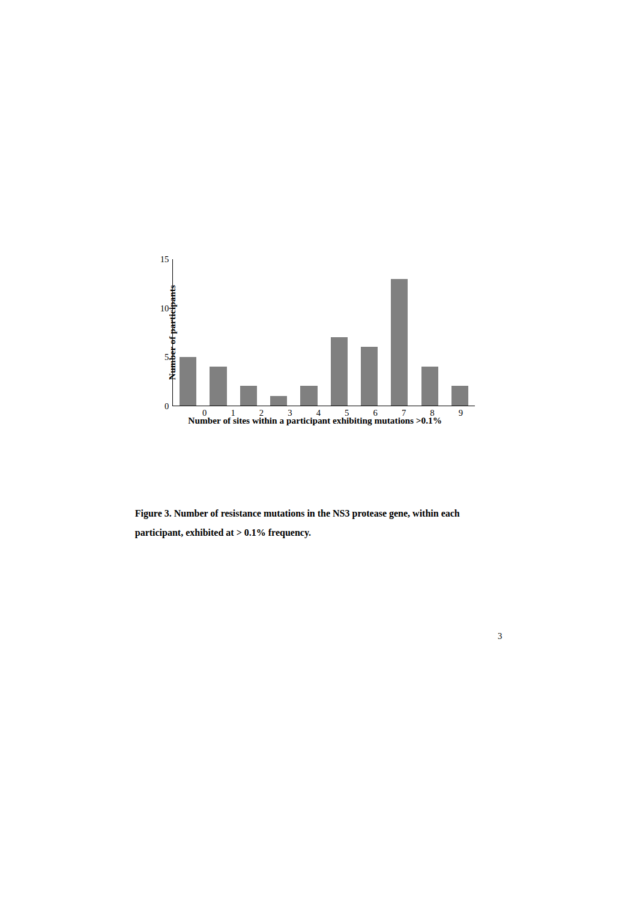Number of participants
15 10 5 0
0 1 2 3 4 5 6 7 8 9
Number of sites within a participant exhibiting mutations >0.1%
Figure 3. Number of resistance mutations in the NS3 protease gene, within each participant, exhibited at > 0.1% frequency.
3